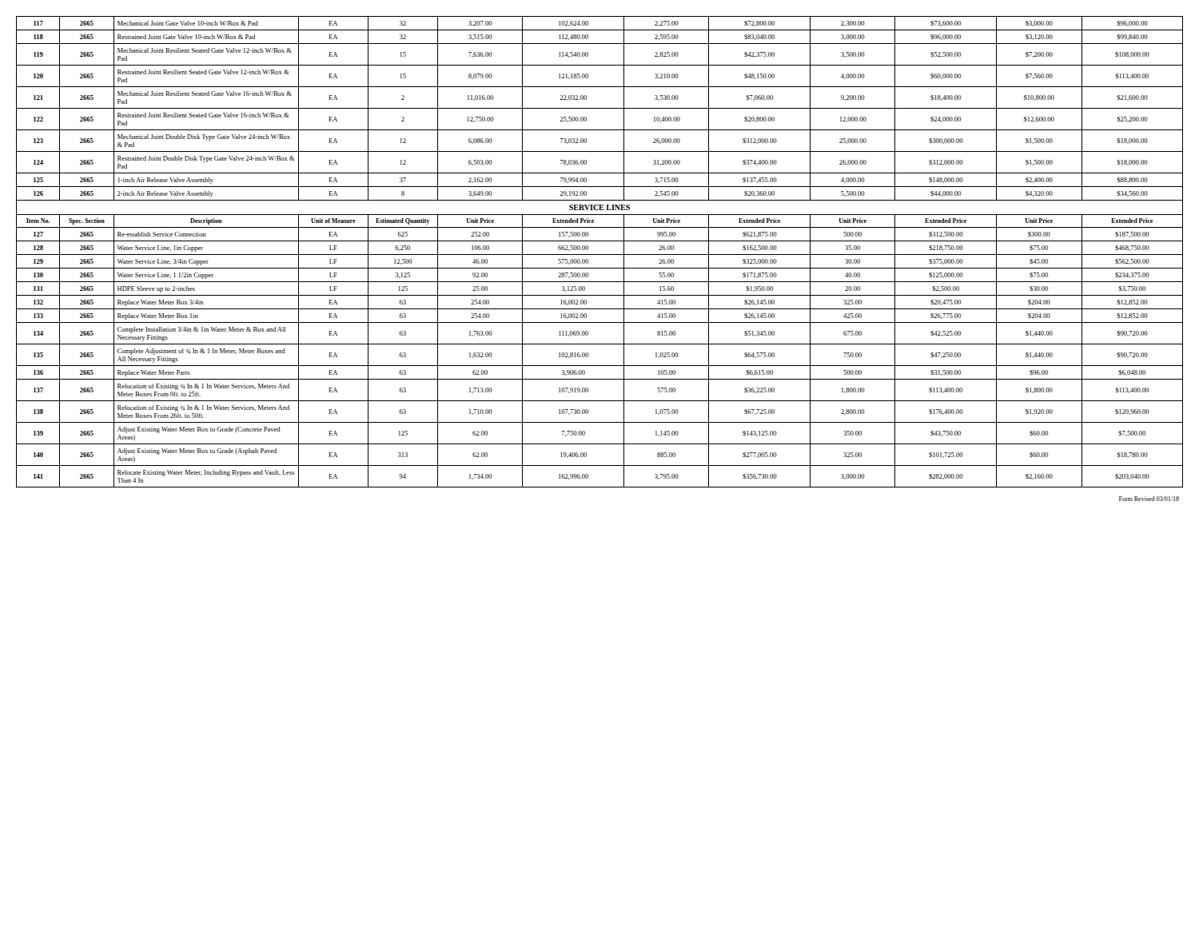| 117 | 2665 | Mechanical Joint Gate Valve 10-inch W/Box & Pad | EA | 32 | 3,207.00 | 102,624.00 | 2,275.00 | $72,800.00 | 2,300.00 | $73,600.00 | $3,000.00 | $96,000.00 |
| 118 | 2665 | Restrained Joint Gate Valve 10-inch W/Box & Pad | EA | 32 | 3,515.00 | 112,480.00 | 2,595.00 | $83,040.00 | 3,000.00 | $96,000.00 | $3,120.00 | $99,840.00 |
| 119 | 2665 | Mechanical Joint Resilient Seated Gate Valve 12-inch W/Box & Pad | EA | 15 | 7,636.00 | 114,540.00 | 2,825.00 | $42,375.00 | 3,500.00 | $52,500.00 | $7,200.00 | $108,000.00 |
| 120 | 2665 | Restrained Joint Resilient Seated Gate Valve 12-inch W/Box & Pad | EA | 15 | 8,079.00 | 121,185.00 | 3,210.00 | $48,150.00 | 4,000.00 | $60,000.00 | $7,560.00 | $113,400.00 |
| 121 | 2665 | Mechanical Joint Resilient Seated Gate Valve 16-inch W/Box & Pad | EA | 2 | 11,016.00 | 22,032.00 | 3,530.00 | $7,060.00 | 9,200.00 | $18,400.00 | $10,800.00 | $21,600.00 |
| 122 | 2665 | Restrained Joint Resilient Seated Gate Valve 16-inch W/Box & Pad | EA | 2 | 12,750.00 | 25,500.00 | 10,400.00 | $20,800.00 | 12,000.00 | $24,000.00 | $12,600.00 | $25,200.00 |
| 123 | 2665 | Mechanical Joint Double Disk Type Gate Valve 24-inch W/Box & Pad | EA | 12 | 6,086.00 | 73,032.00 | 26,000.00 | $312,000.00 | 25,000.00 | $300,000.00 | $1,500.00 | $18,000.00 |
| 124 | 2665 | Restrained Joint Double Disk Type Gate Valve 24-inch W/Box & Pad | EA | 12 | 6,503.00 | 78,036.00 | 31,200.00 | $374,400.00 | 26,000.00 | $312,000.00 | $1,500.00 | $18,000.00 |
| 125 | 2665 | 1-inch Air Release Valve Assembly | EA | 37 | 2,162.00 | 79,994.00 | 3,715.00 | $137,455.00 | 4,000.00 | $148,000.00 | $2,400.00 | $88,800.00 |
| 126 | 2665 | 2-inch Air Release Valve Assembly | EA | 8 | 3,649.00 | 29,192.00 | 2,545.00 | $20,360.00 | 5,500.00 | $44,000.00 | $4,320.00 | $34,560.00 |
| SERVICE LINES |
| Item No. | Spec. Section | Description | Unit of Measure | Estimated Quantity | Unit Price | Extended Price | Unit Price | Extended Price | Unit Price | Extended Price | Unit Price | Extended Price |
| 127 | 2665 | Re-establish Service Connection | EA | 625 | 252.00 | 157,500.00 | 995.00 | $621,875.00 | 500.00 | $312,500.00 | $300.00 | $187,500.00 |
| 128 | 2665 | Water Service Line, 1in Copper | LF | 6,250 | 106.00 | 662,500.00 | 26.00 | $162,500.00 | 35.00 | $218,750.00 | $75.00 | $468,750.00 |
| 129 | 2665 | Water Service Line, 3/4in Copper | LF | 12,500 | 46.00 | 575,000.00 | 26.00 | $325,000.00 | 30.00 | $375,000.00 | $45.00 | $562,500.00 |
| 130 | 2665 | Water Service Line, 1 1/2in Copper | LF | 3,125 | 92.00 | 287,500.00 | 55.00 | $171,875.00 | 40.00 | $125,000.00 | $75.00 | $234,375.00 |
| 131 | 2665 | HDPE Sleeve up to 2-inches | LF | 125 | 25.00 | 3,125.00 | 15.60 | $1,950.00 | 20.00 | $2,500.00 | $30.00 | $3,750.00 |
| 132 | 2665 | Replace Water Meter Box 3/4in | EA | 63 | 254.00 | 16,002.00 | 415.00 | $26,145.00 | 325.00 | $20,475.00 | $204.00 | $12,852.00 |
| 133 | 2665 | Replace Water Meter Box 1in | EA | 63 | 254.00 | 16,002.00 | 415.00 | $26,145.00 | 425.00 | $26,775.00 | $204.00 | $12,852.00 |
| 134 | 2665 | Complete Installation 3/4in & 1in Water Meter & Box and All Necessary Fittings | EA | 63 | 1,763.00 | 111,069.00 | 815.00 | $51,345.00 | 675.00 | $42,525.00 | $1,440.00 | $90,720.00 |
| 135 | 2665 | Complete Adjustment of ¾ In & 1 In Meter, Meter Boxes and All Necessary Fittings | EA | 63 | 1,632.00 | 102,816.00 | 1,025.00 | $64,575.00 | 750.00 | $47,250.00 | $1,440.00 | $90,720.00 |
| 136 | 2665 | Replace Water Meter Parts | EA | 63 | 62.00 | 3,906.00 | 105.00 | $6,615.00 | 500.00 | $31,500.00 | $96.00 | $6,048.00 |
| 137 | 2665 | Relocation of Existing ¾ In & 1 In Water Services, Meters And Meter Boxes From 0ft. to 25ft. | EA | 63 | 1,713.00 | 107,919.00 | 575.00 | $36,225.00 | 1,800.00 | $113,400.00 | $1,800.00 | $113,400.00 |
| 138 | 2665 | Relocation of Existing ¾ In & 1 In Water Services, Meters And Meter Boxes From 26ft. to 50ft. | EA | 63 | 1,710.00 | 107,730.00 | 1,075.00 | $67,725.00 | 2,800.00 | $176,400.00 | $1,920.00 | $120,960.00 |
| 139 | 2665 | Adjust Existing Water Meter Box to Grade (Concrete Paved Areas) | EA | 125 | 62.00 | 7,750.00 | 1,145.00 | $143,125.00 | 350.00 | $43,750.00 | $60.00 | $7,500.00 |
| 140 | 2665 | Adjust Existing Water Meter Box to Grade (Asphalt Paved Areas) | EA | 313 | 62.00 | 19,406.00 | 885.00 | $277,005.00 | 325.00 | $101,725.00 | $60.00 | $18,780.00 |
| 141 | 2665 | Relocate Existing Water Meter, Including Bypass and Vault, Less Than 4 In | EA | 94 | 1,734.00 | 162,996.00 | 3,795.00 | $356,730.00 | 3,000.00 | $282,000.00 | $2,160.00 | $203,040.00 |
Form Revised 03/01/18